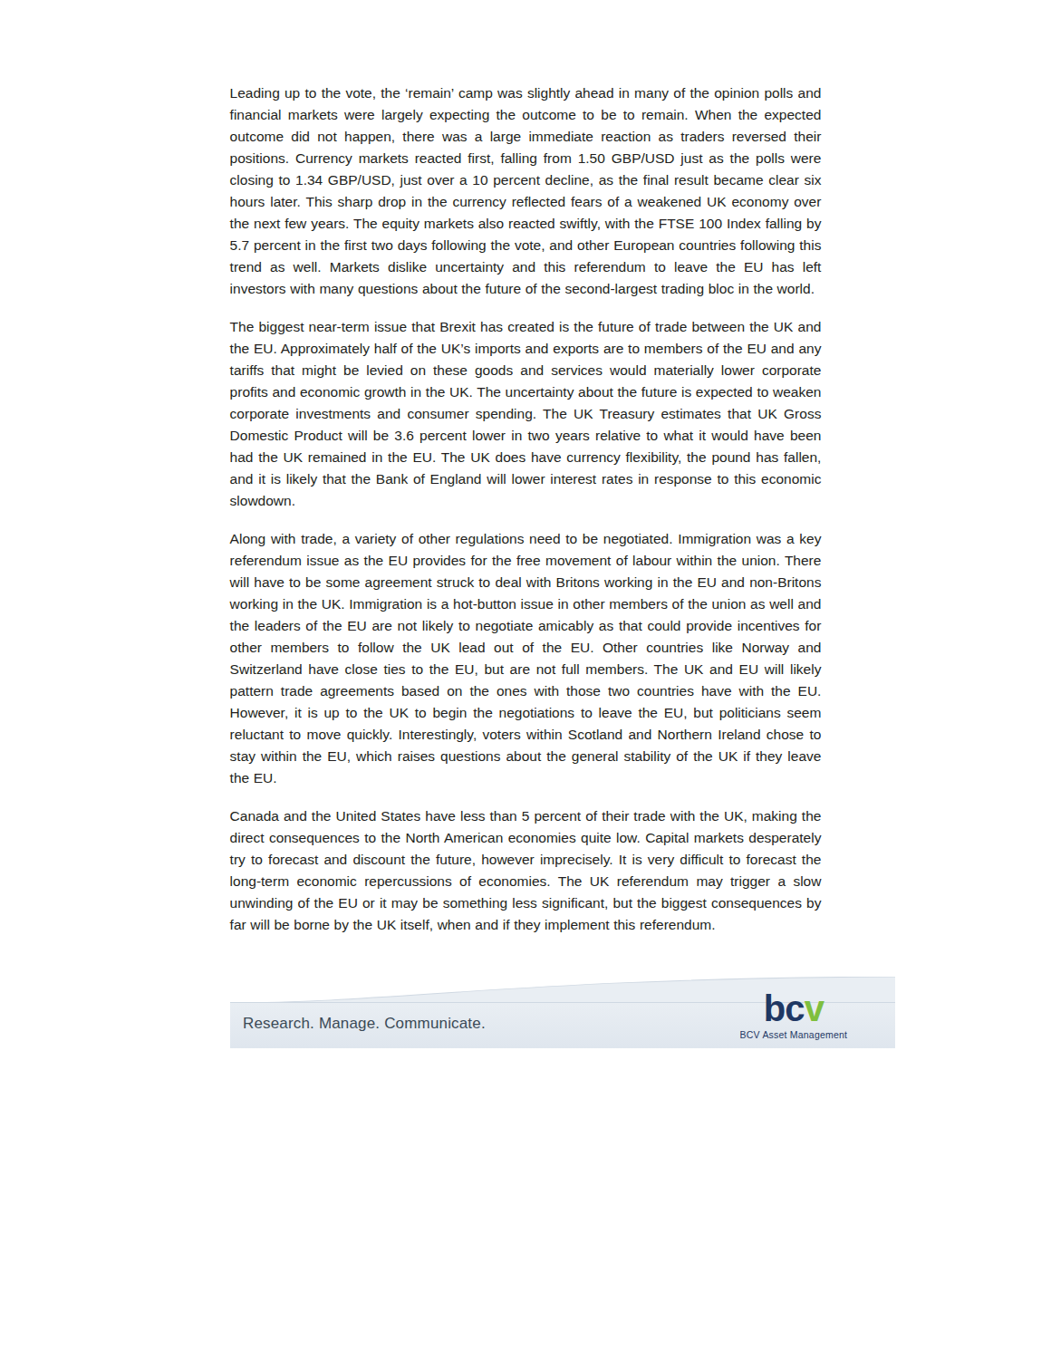Leading up to the vote, the ‘remain’ camp was slightly ahead in many of the opinion polls and financial markets were largely expecting the outcome to be to remain. When the expected outcome did not happen, there was a large immediate reaction as traders reversed their positions. Currency markets reacted first, falling from 1.50 GBP/USD just as the polls were closing to 1.34 GBP/USD, just over a 10 percent decline, as the final result became clear six hours later. This sharp drop in the currency reflected fears of a weakened UK economy over the next few years. The equity markets also reacted swiftly, with the FTSE 100 Index falling by 5.7 percent in the first two days following the vote, and other European countries following this trend as well. Markets dislike uncertainty and this referendum to leave the EU has left investors with many questions about the future of the second-largest trading bloc in the world.
The biggest near-term issue that Brexit has created is the future of trade between the UK and the EU. Approximately half of the UK’s imports and exports are to members of the EU and any tariffs that might be levied on these goods and services would materially lower corporate profits and economic growth in the UK. The uncertainty about the future is expected to weaken corporate investments and consumer spending. The UK Treasury estimates that UK Gross Domestic Product will be 3.6 percent lower in two years relative to what it would have been had the UK remained in the EU. The UK does have currency flexibility, the pound has fallen, and it is likely that the Bank of England will lower interest rates in response to this economic slowdown.
Along with trade, a variety of other regulations need to be negotiated. Immigration was a key referendum issue as the EU provides for the free movement of labour within the union. There will have to be some agreement struck to deal with Britons working in the EU and non-Britons working in the UK. Immigration is a hot-button issue in other members of the union as well and the leaders of the EU are not likely to negotiate amicably as that could provide incentives for other members to follow the UK lead out of the EU. Other countries like Norway and Switzerland have close ties to the EU, but are not full members. The UK and EU will likely pattern trade agreements based on the ones with those two countries have with the EU. However, it is up to the UK to begin the negotiations to leave the EU, but politicians seem reluctant to move quickly. Interestingly, voters within Scotland and Northern Ireland chose to stay within the EU, which raises questions about the general stability of the UK if they leave the EU.
Canada and the United States have less than 5 percent of their trade with the UK, making the direct consequences to the North American economies quite low. Capital markets desperately try to forecast and discount the future, however imprecisely. It is very difficult to forecast the long-term economic repercussions of economies. The UK referendum may trigger a slow unwinding of the EU or it may be something less significant, but the biggest consequences by far will be borne by the UK itself, when and if they implement this referendum.
Research. Manage. Communicate.
bcv
BCV Asset Management